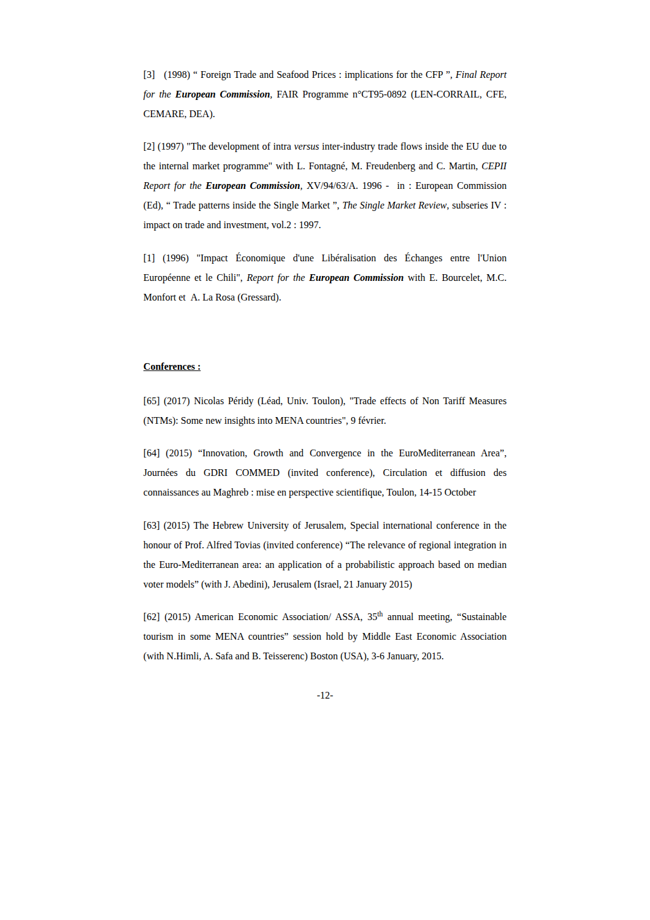[3] (1998) “ Foreign Trade and Seafood Prices : implications for the CFP ”, Final Report for the European Commission, FAIR Programme n°CT95-0892 (LEN-CORRAIL, CFE, CEMARE, DEA).
[2] (1997) "The development of intra versus inter-industry trade flows inside the EU due to the internal market programme" with L. Fontagné, M. Freudenberg and C. Martin, CEPII Report for the European Commission, XV/94/63/A. 1996 - in : European Commission (Ed), “ Trade patterns inside the Single Market ”, The Single Market Review, subseries IV : impact on trade and investment, vol.2 : 1997.
[1] (1996) "Impact Économique d'une Libéralisation des Échanges entre l'Union Européenne et le Chili", Report for the European Commission with E. Bourcelet, M.C. Monfort et A. La Rosa (Gressard).
Conferences :
[65] (2017) Nicolas Péridy (Léad, Univ. Toulon), "Trade effects of Non Tariff Measures (NTMs): Some new insights into MENA countries", 9 février.
[64] (2015) “Innovation, Growth and Convergence in the EuroMediterranean Area”, Journées du GDRI COMMED (invited conference), Circulation et diffusion des connaissances au Maghreb : mise en perspective scientifique, Toulon, 14-15 October
[63] (2015) The Hebrew University of Jerusalem, Special international conference in the honour of Prof. Alfred Tovias (invited conference) “The relevance of regional integration in the Euro-Mediterranean area: an application of a probabilistic approach based on median voter models” (with J. Abedini), Jerusalem (Israel, 21 January 2015)
[62] (2015) American Economic Association/ ASSA, 35th annual meeting, “Sustainable tourism in some MENA countries” session hold by Middle East Economic Association (with N.Himli, A. Safa and B. Teisserenc) Boston (USA), 3-6 January, 2015.
-12-